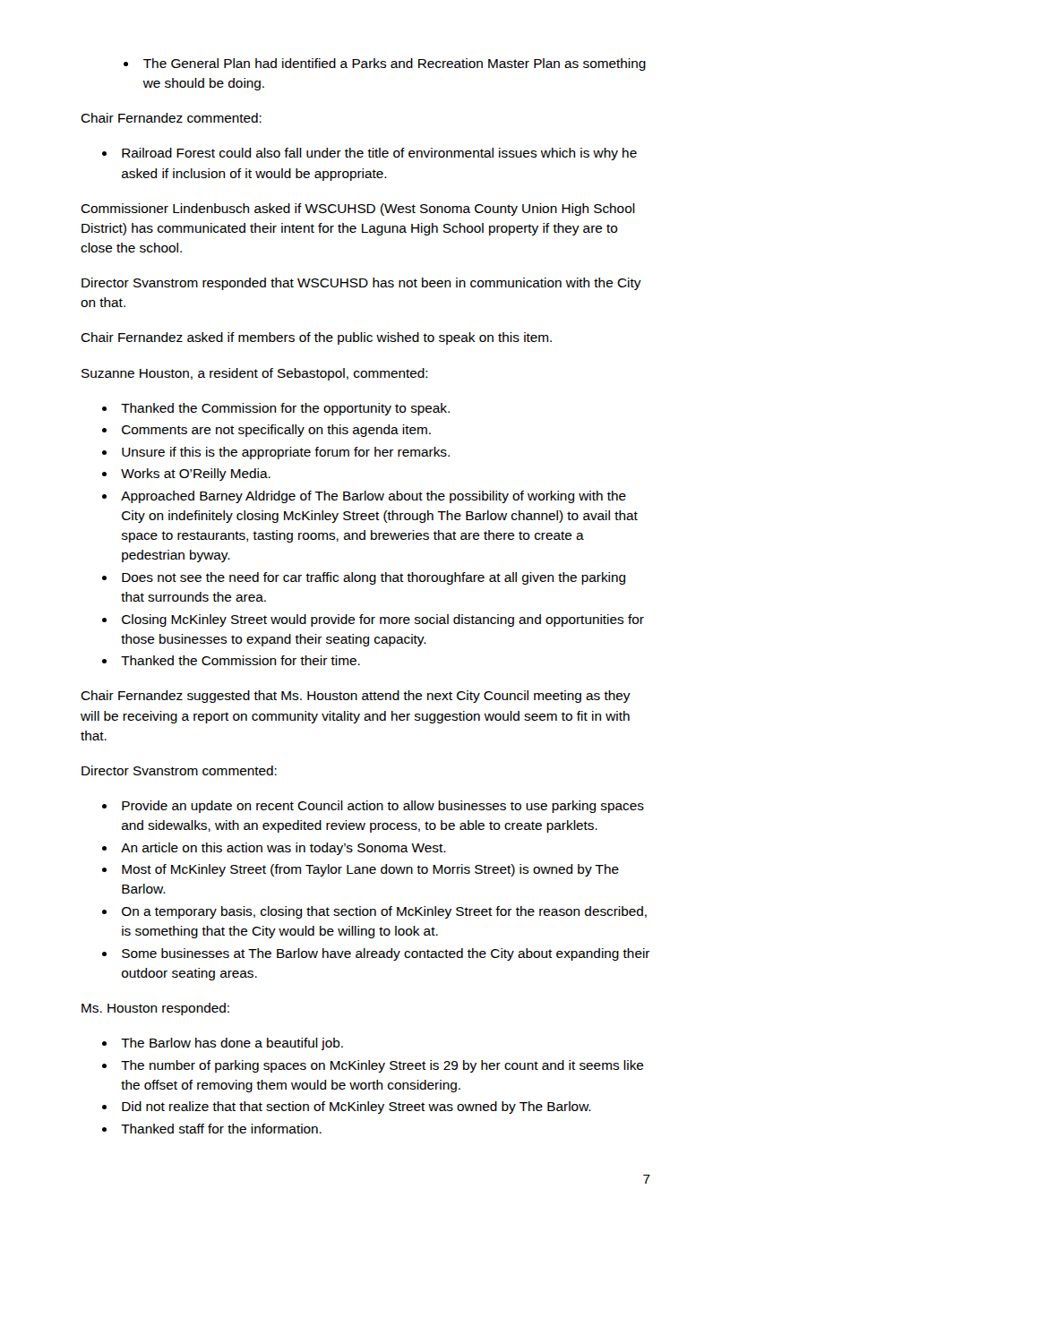The General Plan had identified a Parks and Recreation Master Plan as something we should be doing.
Chair Fernandez commented:
Railroad Forest could also fall under the title of environmental issues which is why he asked if inclusion of it would be appropriate.
Commissioner Lindenbusch asked if WSCUHSD (West Sonoma County Union High School District) has communicated their intent for the Laguna High School property if they are to close the school.
Director Svanstrom responded that WSCUHSD has not been in communication with the City on that.
Chair Fernandez asked if members of the public wished to speak on this item.
Suzanne Houston, a resident of Sebastopol, commented:
Thanked the Commission for the opportunity to speak.
Comments are not specifically on this agenda item.
Unsure if this is the appropriate forum for her remarks.
Works at O’Reilly Media.
Approached Barney Aldridge of The Barlow about the possibility of working with the City on indefinitely closing McKinley Street (through The Barlow channel) to avail that space to restaurants, tasting rooms, and breweries that are there to create a pedestrian byway.
Does not see the need for car traffic along that thoroughfare at all given the parking that surrounds the area.
Closing McKinley Street would provide for more social distancing and opportunities for those businesses to expand their seating capacity.
Thanked the Commission for their time.
Chair Fernandez suggested that Ms. Houston attend the next City Council meeting as they will be receiving a report on community vitality and her suggestion would seem to fit in with that.
Director Svanstrom commented:
Provide an update on recent Council action to allow businesses to use parking spaces and sidewalks, with an expedited review process, to be able to create parklets.
An article on this action was in today’s Sonoma West.
Most of McKinley Street (from Taylor Lane down to Morris Street) is owned by The Barlow.
On a temporary basis, closing that section of McKinley Street for the reason described, is something that the City would be willing to look at.
Some businesses at The Barlow have already contacted the City about expanding their outdoor seating areas.
Ms. Houston responded:
The Barlow has done a beautiful job.
The number of parking spaces on McKinley Street is 29 by her count and it seems like the offset of removing them would be worth considering.
Did not realize that that section of McKinley Street was owned by The Barlow.
Thanked staff for the information.
7